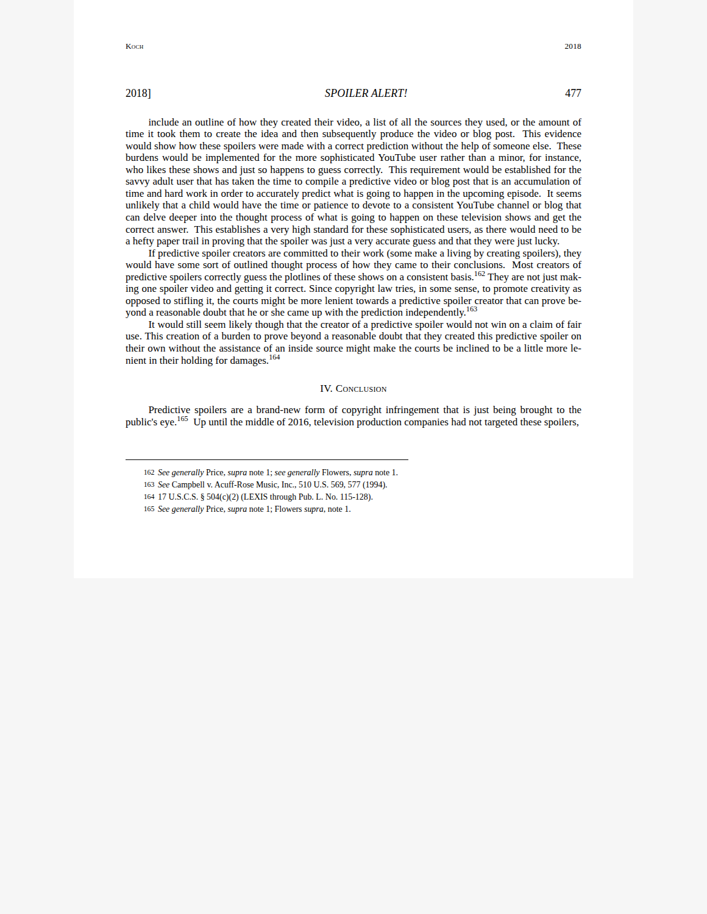Koch 2018
2018] SPOILER ALERT! 477
include an outline of how they created their video, a list of all the sources they used, or the amount of time it took them to create the idea and then subsequently produce the video or blog post. This evidence would show how these spoilers were made with a correct prediction without the help of someone else. These burdens would be implemented for the more sophisticated YouTube user rather than a minor, for instance, who likes these shows and just so happens to guess correctly. This requirement would be established for the savvy adult user that has taken the time to compile a predictive video or blog post that is an accumulation of time and hard work in order to accurately predict what is going to happen in the upcoming episode. It seems unlikely that a child would have the time or patience to devote to a consistent YouTube channel or blog that can delve deeper into the thought process of what is going to happen on these television shows and get the correct answer. This establishes a very high standard for these sophisticated users, as there would need to be a hefty paper trail in proving that the spoiler was just a very accurate guess and that they were just lucky.
If predictive spoiler creators are committed to their work (some make a living by creating spoilers), they would have some sort of outlined thought process of how they came to their conclusions. Most creators of predictive spoilers correctly guess the plotlines of these shows on a consistent basis.162 They are not just making one spoiler video and getting it correct. Since copyright law tries, in some sense, to promote creativity as opposed to stifling it, the courts might be more lenient towards a predictive spoiler creator that can prove beyond a reasonable doubt that he or she came up with the prediction independently.163
It would still seem likely though that the creator of a predictive spoiler would not win on a claim of fair use. This creation of a burden to prove beyond a reasonable doubt that they created this predictive spoiler on their own without the assistance of an inside source might make the courts be inclined to be a little more lenient in their holding for damages.164
IV. Conclusion
Predictive spoilers are a brand-new form of copyright infringement that is just being brought to the public's eye.165 Up until the middle of 2016, television production companies had not targeted these spoilers,
162 See generally Price, supra note 1; see generally Flowers, supra note 1.
163 See Campbell v. Acuff-Rose Music, Inc., 510 U.S. 569, 577 (1994).
16417 U.S.C.S. § 504(c)(2) (LEXIS through Pub. L. No. 115-128).
165 See generally Price, supra note 1; Flowers supra, note 1.